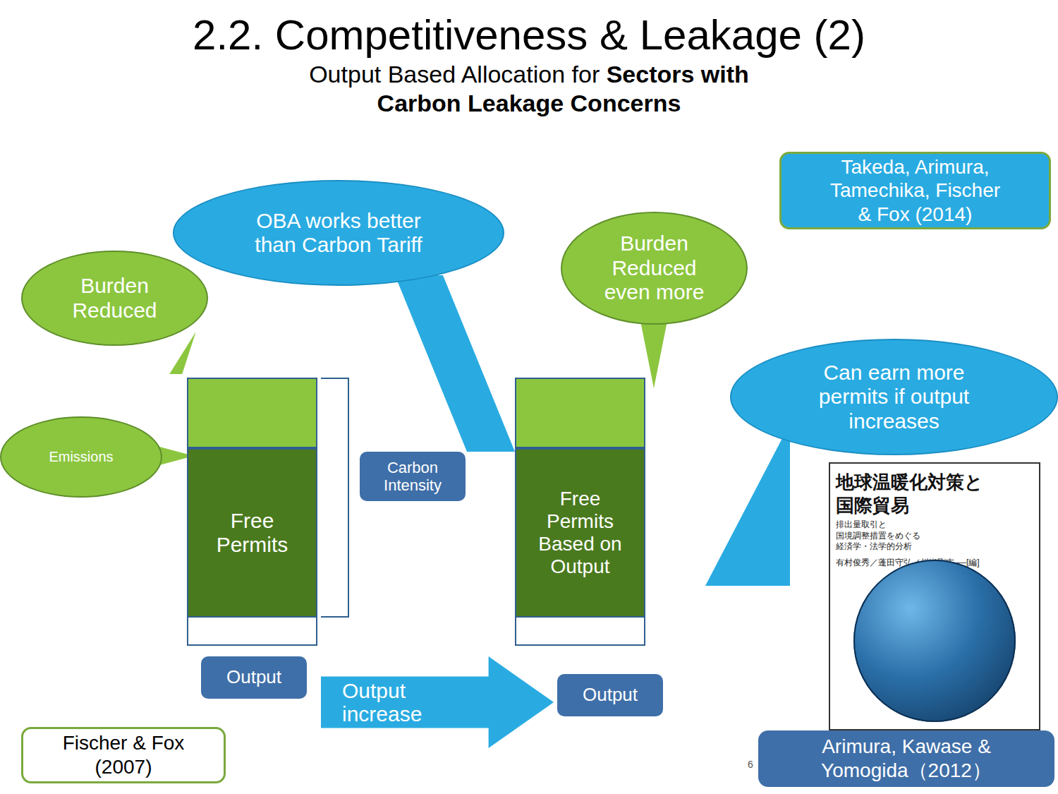2.2. Competitiveness & Leakage (2)
Output Based Allocation for Sectors with
Carbon Leakage Concerns
Burden
Reduced
Emissions
OBA works better
than Carbon Tariff
Burden
Reduced
even more
Can earn more
permits if output
increases
Free
Permits
Free
Permits
Based on
Output
Carbon
Intensity
Output
Output
Output
increase
Takeda, Arimura,
Tamechika, Fischer
& Fox (2014)
Fischer & Fox
(2007)
Arimura, Kawase &
Yomogida（2012）
地球温暖化対策と
国際貿易
排出量取引と
国境調整措置をめぐる
経済学・法学的分析
有村俊秀／蓬田守弘／川瀬剛志──[編]
6